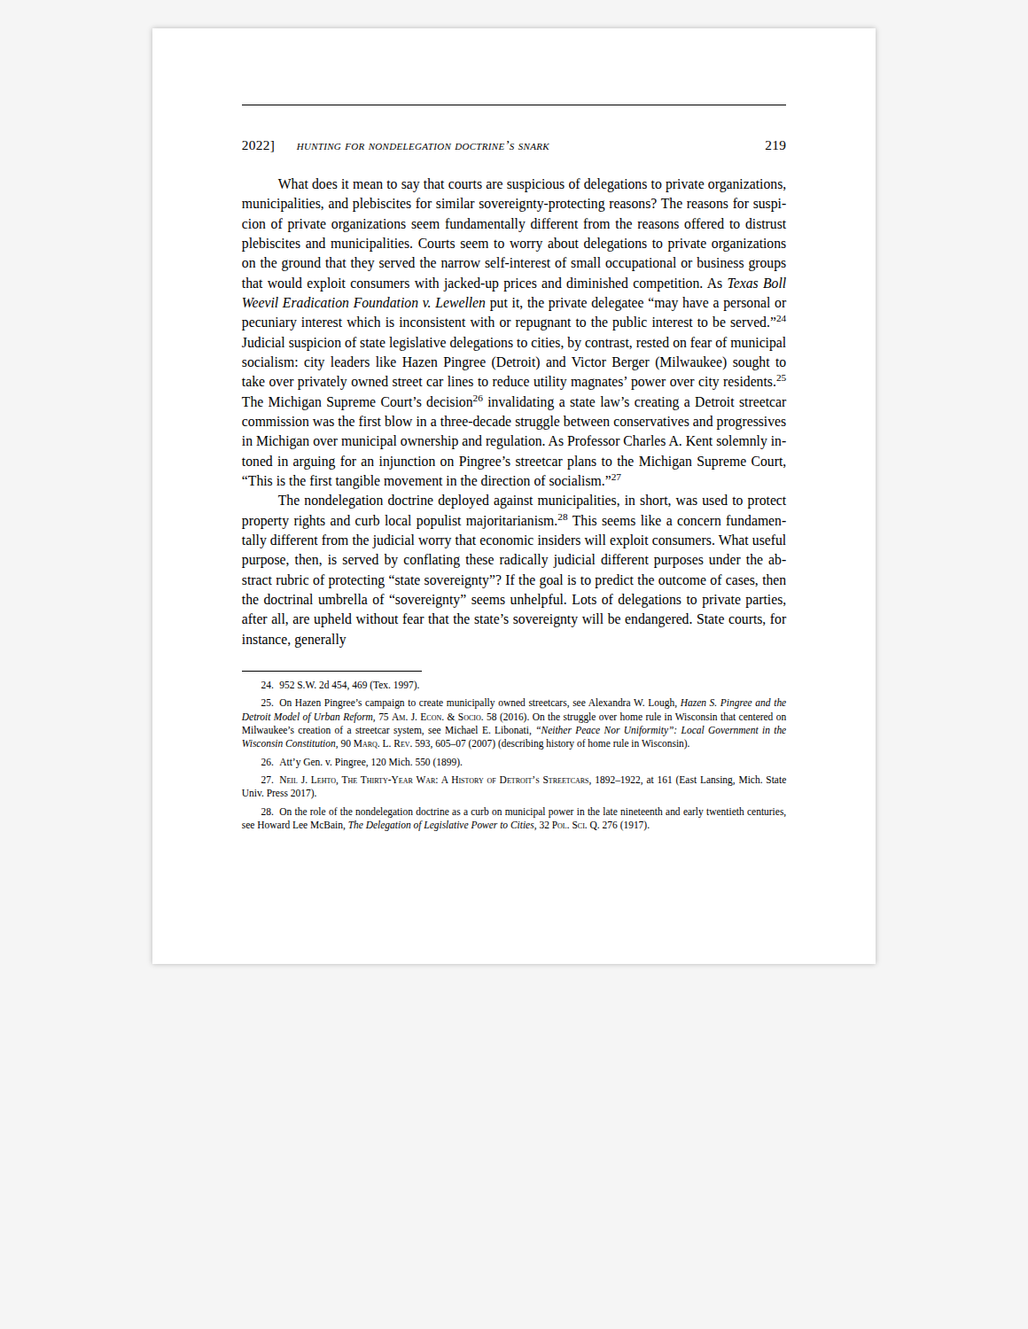2022] Hunting for Nondelegation Doctrine’s Snark 219
What does it mean to say that courts are suspicious of delegations to private organizations, municipalities, and plebiscites for similar sovereignty-protecting reasons? The reasons for suspicion of private organizations seem fundamentally different from the reasons offered to distrust plebiscites and municipalities. Courts seem to worry about delegations to private organizations on the ground that they served the narrow self-interest of small occupational or business groups that would exploit consumers with jacked-up prices and diminished competition. As Texas Boll Weevil Eradication Foundation v. Lewellen put it, the private delegatee “may have a personal or pecuniary interest which is inconsistent with or repugnant to the public interest to be served.”24 Judicial suspicion of state legislative delegations to cities, by contrast, rested on fear of municipal socialism: city leaders like Hazen Pingree (Detroit) and Victor Berger (Milwaukee) sought to take over privately owned street car lines to reduce utility magnates’ power over city residents.25 The Michigan Supreme Court’s decision26 invalidating a state law’s creating a Detroit streetcar commission was the first blow in a three-decade struggle between conservatives and progressives in Michigan over municipal ownership and regulation. As Professor Charles A. Kent solemnly intoned in arguing for an injunction on Pingree’s streetcar plans to the Michigan Supreme Court, “This is the first tangible movement in the direction of socialism.”27
The nondelegation doctrine deployed against municipalities, in short, was used to protect property rights and curb local populist majoritarianism.28 This seems like a concern fundamentally different from the judicial worry that economic insiders will exploit consumers. What useful purpose, then, is served by conflating these radically judicial different purposes under the abstract rubric of protecting “state sovereignty”? If the goal is to predict the outcome of cases, then the doctrinal umbrella of “sovereignty” seems unhelpful. Lots of delegations to private parties, after all, are upheld without fear that the state’s sovereignty will be endangered. State courts, for instance, generally
24. 952 S.W. 2d 454, 469 (Tex. 1997).
25. On Hazen Pingree’s campaign to create municipally owned streetcars, see Alexandra W. Lough, Hazen S. Pingree and the Detroit Model of Urban Reform, 75 Am. J. Econ. & Socio. 58 (2016). On the struggle over home rule in Wisconsin that centered on Milwaukee’s creation of a streetcar system, see Michael E. Libonati, “Neither Peace Nor Uniformity”: Local Government in the Wisconsin Constitution, 90 Marq. L. Rev. 593, 605–07 (2007) (describing history of home rule in Wisconsin).
26. Att’y Gen. v. Pingree, 120 Mich. 550 (1899).
27. Neil J. Lehto, The Thirty-Year War: A History of Detroit’s Streetcars, 1892–1922, at 161 (East Lansing, Mich. State Univ. Press 2017).
28. On the role of the nondelegation doctrine as a curb on municipal power in the late nineteenth and early twentieth centuries, see Howard Lee McBain, The Delegation of Legislative Power to Cities, 32 Pol. Sci. Q. 276 (1917).